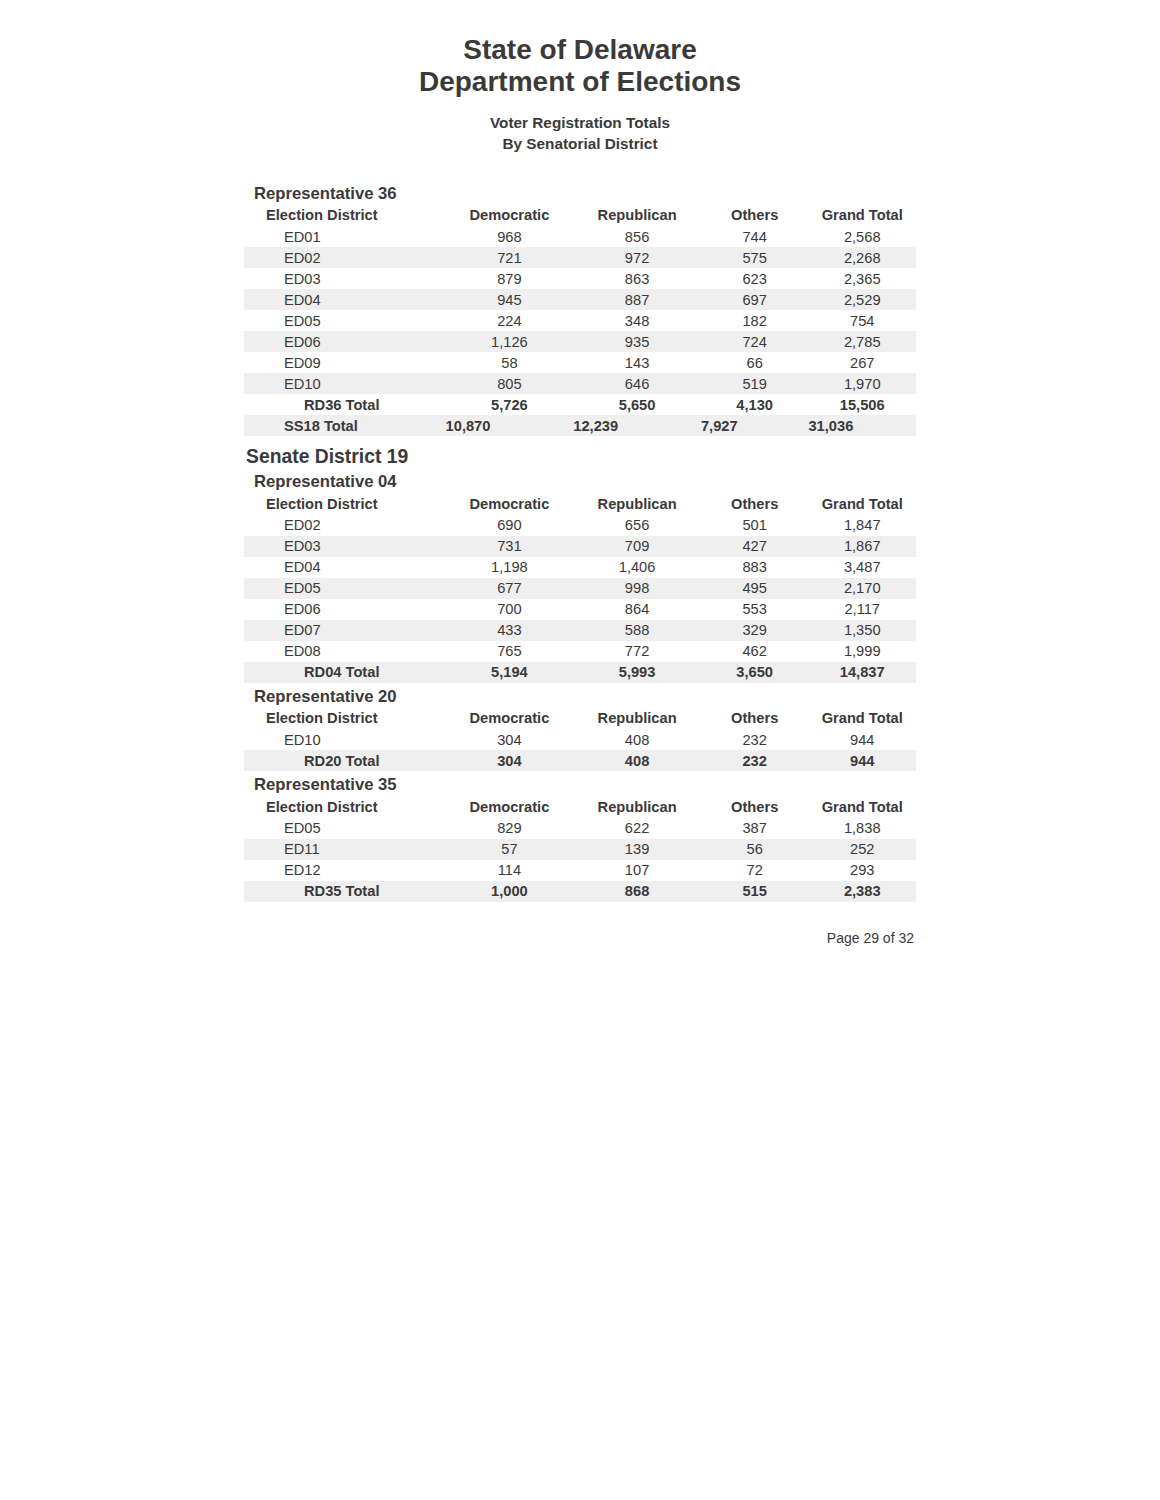State of Delaware
Department of Elections
Voter Registration Totals
By Senatorial District
| Representative 36 |
| Election District | Democratic | Republican | Others | Grand Total |
| ED01 | 968 | 856 | 744 | 2,568 |
| ED02 | 721 | 972 | 575 | 2,268 |
| ED03 | 879 | 863 | 623 | 2,365 |
| ED04 | 945 | 887 | 697 | 2,529 |
| ED05 | 224 | 348 | 182 | 754 |
| ED06 | 1,126 | 935 | 724 | 2,785 |
| ED09 | 58 | 143 | 66 | 267 |
| ED10 | 805 | 646 | 519 | 1,970 |
| RD36 Total | 5,726 | 5,650 | 4,130 | 15,506 |
| SS18 Total | 10,870 | 12,239 | 7,927 | 31,036 |
| Senate District 19 |
| Representative 04 |
| Election District | Democratic | Republican | Others | Grand Total |
| ED02 | 690 | 656 | 501 | 1,847 |
| ED03 | 731 | 709 | 427 | 1,867 |
| ED04 | 1,198 | 1,406 | 883 | 3,487 |
| ED05 | 677 | 998 | 495 | 2,170 |
| ED06 | 700 | 864 | 553 | 2,117 |
| ED07 | 433 | 588 | 329 | 1,350 |
| ED08 | 765 | 772 | 462 | 1,999 |
| RD04 Total | 5,194 | 5,993 | 3,650 | 14,837 |
| Representative 20 |
| Election District | Democratic | Republican | Others | Grand Total |
| ED10 | 304 | 408 | 232 | 944 |
| RD20 Total | 304 | 408 | 232 | 944 |
| Representative 35 |
| Election District | Democratic | Republican | Others | Grand Total |
| ED05 | 829 | 622 | 387 | 1,838 |
| ED11 | 57 | 139 | 56 | 252 |
| ED12 | 114 | 107 | 72 | 293 |
| RD35 Total | 1,000 | 868 | 515 | 2,383 |
Page 29 of 32